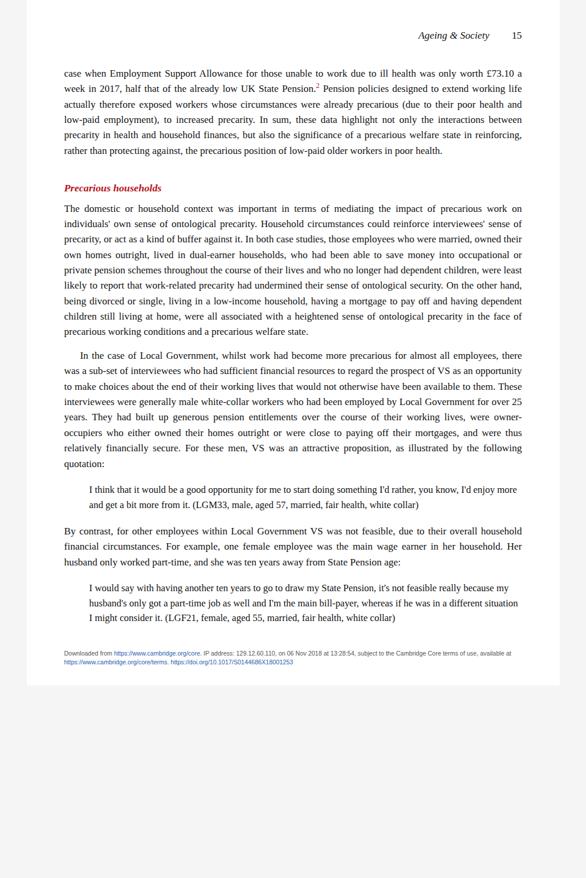Ageing & Society 15
case when Employment Support Allowance for those unable to work due to ill health was only worth £73.10 a week in 2017, half that of the already low UK State Pension.2 Pension policies designed to extend working life actually therefore exposed workers whose circumstances were already precarious (due to their poor health and low-paid employment), to increased precarity. In sum, these data highlight not only the interactions between precarity in health and household finances, but also the significance of a precarious welfare state in reinforcing, rather than protecting against, the precarious position of low-paid older workers in poor health.
Precarious households
The domestic or household context was important in terms of mediating the impact of precarious work on individuals' own sense of ontological precarity. Household circumstances could reinforce interviewees' sense of precarity, or act as a kind of buffer against it. In both case studies, those employees who were married, owned their own homes outright, lived in dual-earner households, who had been able to save money into occupational or private pension schemes throughout the course of their lives and who no longer had dependent children, were least likely to report that work-related precarity had undermined their sense of ontological security. On the other hand, being divorced or single, living in a low-income household, having a mortgage to pay off and having dependent children still living at home, were all associated with a heightened sense of ontological precarity in the face of precarious working conditions and a precarious welfare state.
In the case of Local Government, whilst work had become more precarious for almost all employees, there was a sub-set of interviewees who had sufficient financial resources to regard the prospect of VS as an opportunity to make choices about the end of their working lives that would not otherwise have been available to them. These interviewees were generally male white-collar workers who had been employed by Local Government for over 25 years. They had built up generous pension entitlements over the course of their working lives, were owner-occupiers who either owned their homes outright or were close to paying off their mortgages, and were thus relatively financially secure. For these men, VS was an attractive proposition, as illustrated by the following quotation:
I think that it would be a good opportunity for me to start doing something I'd rather, you know, I'd enjoy more and get a bit more from it. (LGM33, male, aged 57, married, fair health, white collar)
By contrast, for other employees within Local Government VS was not feasible, due to their overall household financial circumstances. For example, one female employee was the main wage earner in her household. Her husband only worked part-time, and she was ten years away from State Pension age:
I would say with having another ten years to go to draw my State Pension, it's not feasible really because my husband's only got a part-time job as well and I'm the main bill-payer, whereas if he was in a different situation I might consider it. (LGF21, female, aged 55, married, fair health, white collar)
Downloaded from https://www.cambridge.org/core. IP address: 129.12.60.110, on 06 Nov 2018 at 13:28:54, subject to the Cambridge Core terms of use, available at https://www.cambridge.org/core/terms. https://doi.org/10.1017/S0144686X18001253